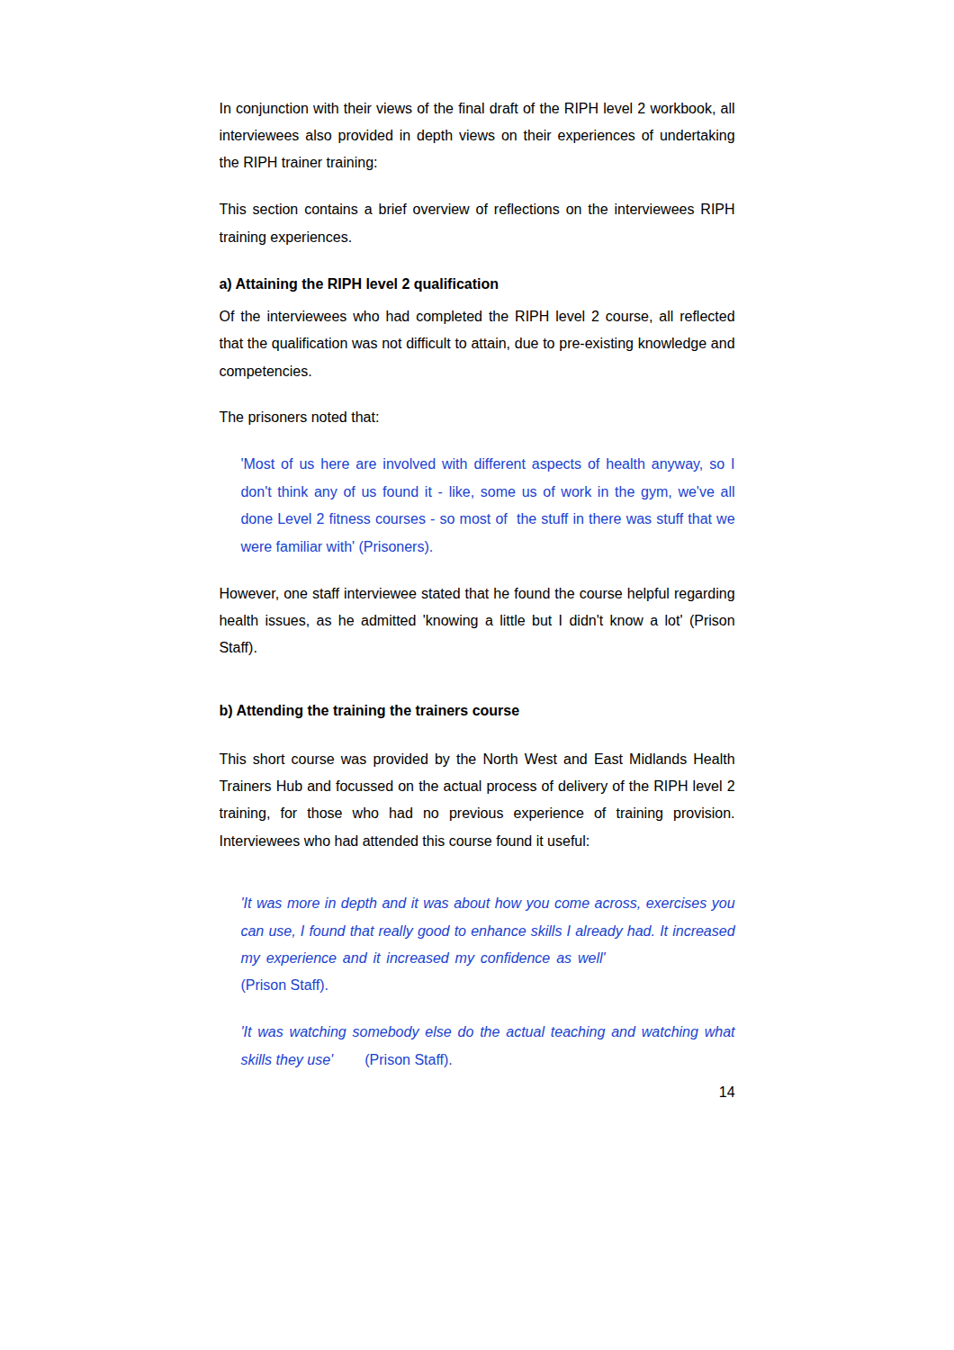In conjunction with their views of the final draft of the RIPH level 2 workbook, all interviewees also provided in depth views on their experiences of undertaking the RIPH trainer training:
This section contains a brief overview of reflections on the interviewees RIPH training experiences.
a) Attaining the RIPH level 2 qualification
Of the interviewees who had completed the RIPH level 2 course, all reflected that the qualification was not difficult to attain, due to pre-existing knowledge and competencies.
The prisoners noted that:
'Most of us here are involved with different aspects of health anyway, so I don't think any of us found it - like, some us of work in the gym, we've all done Level 2 fitness courses - so most of the stuff in there was stuff that we were familiar with' (Prisoners).
However, one staff interviewee stated that he found the course helpful regarding health issues, as he admitted 'knowing a little but I didn't know a lot' (Prison Staff).
b) Attending the training the trainers course
This short course was provided by the North West and East Midlands Health Trainers Hub and focussed on the actual process of delivery of the RIPH level 2 training, for those who had no previous experience of training provision. Interviewees who had attended this course found it useful:
'It was more in depth and it was about how you come across, exercises you can use, I found that really good to enhance skills I already had. It increased my experience and it increased my confidence as well' (Prison Staff).
'It was watching somebody else do the actual teaching and watching what skills they use' (Prison Staff).
14